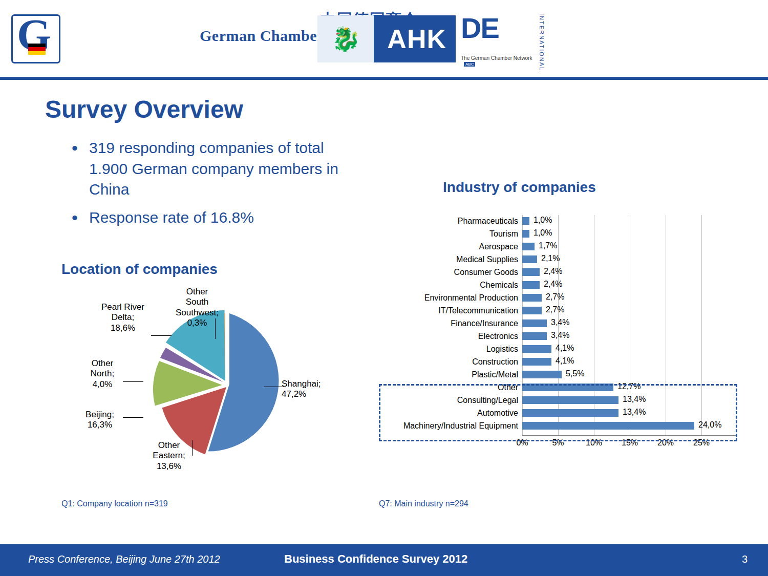G
中国德国商会
German Chamber of Commerce
in China
🐉
AHK
DE INTERNATIONAL
The German Chamber Network ABC
Survey Overview
319 responding companies of total 1.900 German company members in China
Response rate of 16.8%
Location of companies
Industry of companies
Other
South
Southwest;
0,3%
Pearl River
Delta;
18,6%
Other
North;
4,0%
Beijing;
16,3%
Other
Eastern;
13,6%
Shanghai;
47,2%
Q1: Company location n=319
Q7: Main industry n=294
Pharmaceuticals
1,0%
Tourism
1,0%
Aerospace
1,7%
Medical Supplies
2,1%
Consumer Goods
2,4%
Chemicals
2,4%
Environmental Production
2,7%
IT/Telecommunication
2,7%
Finance/Insurance
3,4%
Electronics
3,4%
Logistics
4,1%
Construction
4,1%
Plastic/Metal
5,5%
Other
12,7%
Consulting/Legal
13,4%
Automotive
13,4%
Machinery/Industrial Equipment
24,0%
0% 5% 10% 15% 20% 25%
Press Conference, Beijing June 27th 2012 Business Confidence Survey 2012 3